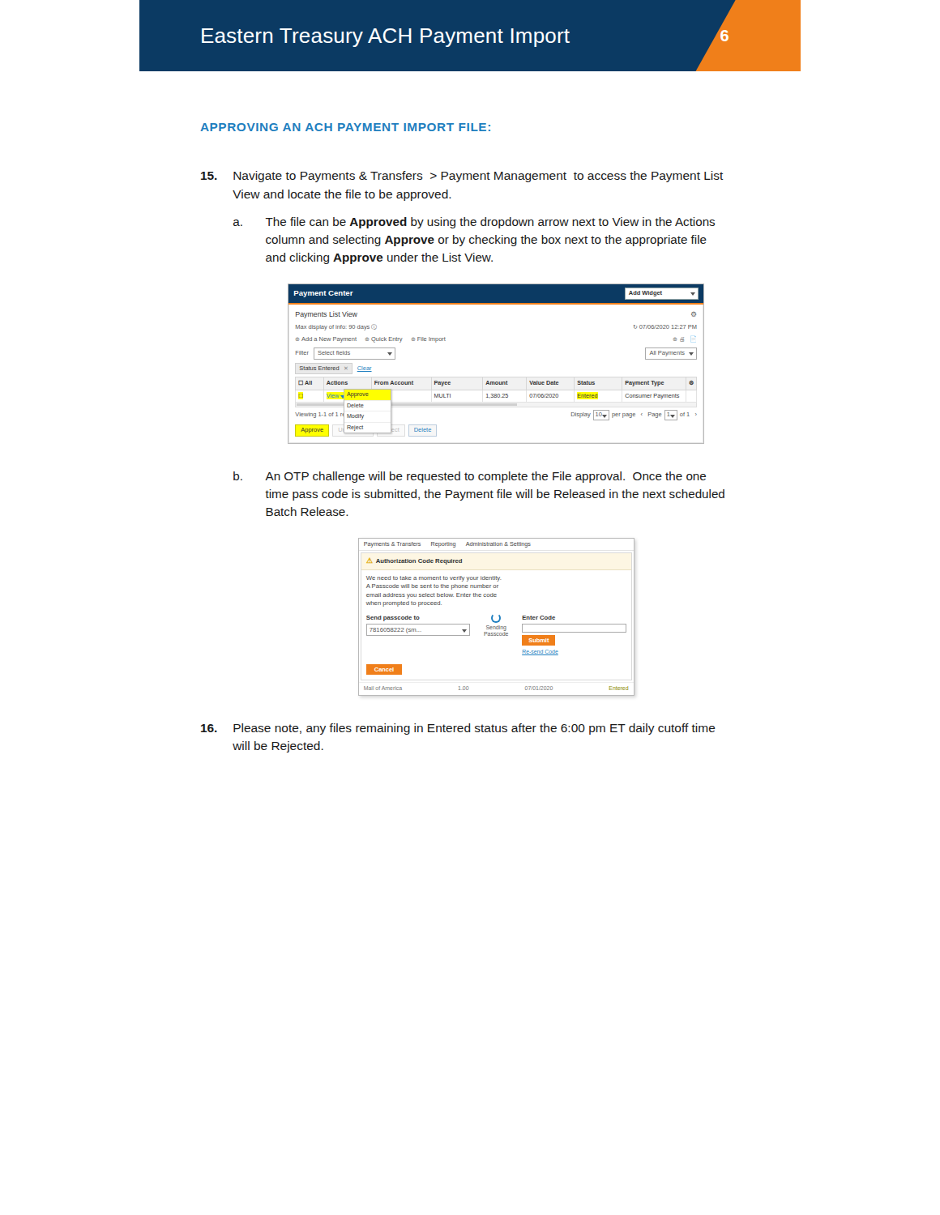Eastern Treasury ACH Payment Import
6
Approving an ACH Payment Import File:
Navigate to Payments & Transfers > Payment Management to access the Payment List View and locate the file to be approved.
The file can be Approved by using the dropdown arrow next to View in the Actions column and selecting Approve or by checking the box next to the appropriate file and clicking Approve under the List View.
Payment Center Add Widget
Payments List View ⚙
Max display of info: 90 days ⓘ ↻ 07/06/2020 12:27 PM
Add a New Payment Quick Entry File Import 🖨 📄
Filter Select fields All Payments
Status Entered ✕ Clear
| ☐ All | Actions | From Account | Payee | Amount | Value Date | Status | Payment Type | ⚙ |
| --- | --- | --- | --- | --- | --- | --- | --- | --- |
| ☐ | View | | MULTI | 1,380.25 | 07/06/2020 | Entered | Consumer Payments | |
Approve
Delete
Modify
Reject
Viewing 1-1 of 1 record Display 10 per page ‹ Page 1 of 1 ›
Approve Unapprove Reject Delete
An OTP challenge will be requested to complete the File approval. Once the one time pass code is submitted, the Payment file will be Released in the next scheduled Batch Release.
Payments & Transfers Reporting Administration & Settings
⚠ Authorization Code Required
We need to take a moment to verify your identity.
A Passcode will be sent to the phone number or
email address you select below. Enter the code
when prompted to proceed.
Send passcode to
7816058222 (sm...
Sending
Passcode
Enter Code
Submit
Re-send Code
Cancel
Mail of America 1.00 07/01/2020 Entered
Please note, any files remaining in Entered status after the 6:00 pm ET daily cutoff time will be Rejected.